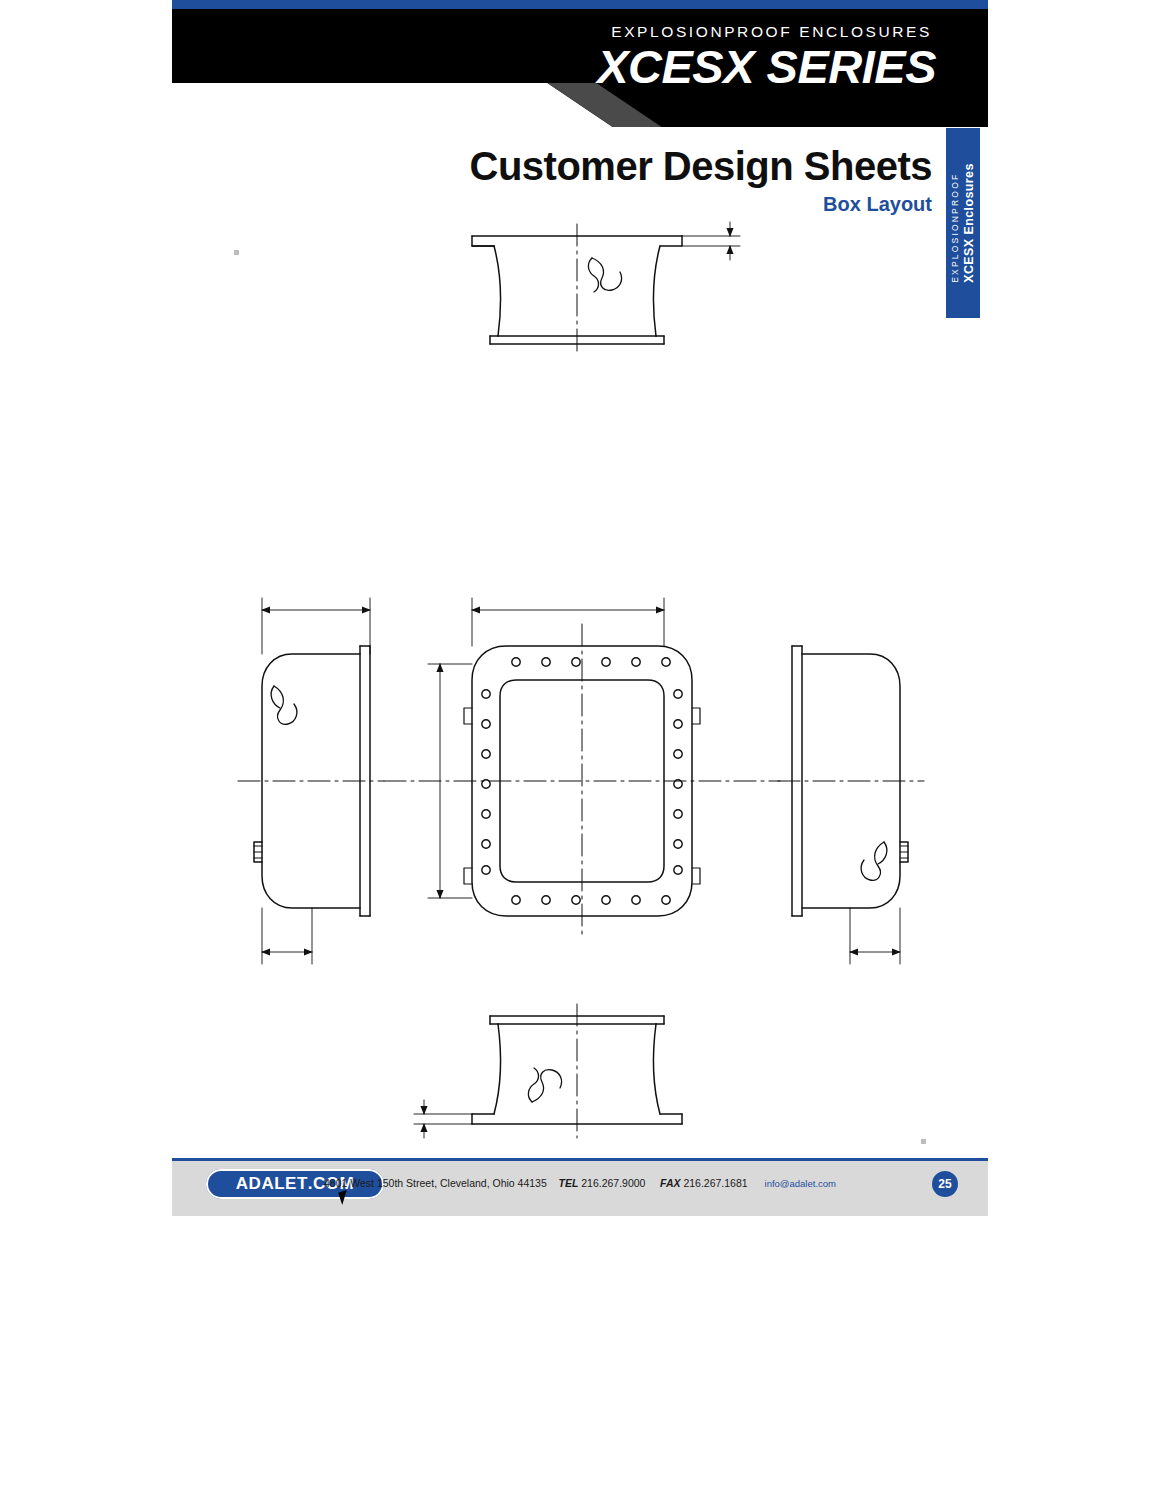EXPLOSIONPROOF ENCLOSURES
XCESX SERIES
Customer Design Sheets
Box Layout
EXPLOSIONPROOF XCESX Enclosures
ADALET.COM
4801 West 150th Street, Cleveland, Ohio 44135 TEL 216.267.9000 FAX 216.267.1681 info@adalet.com
25